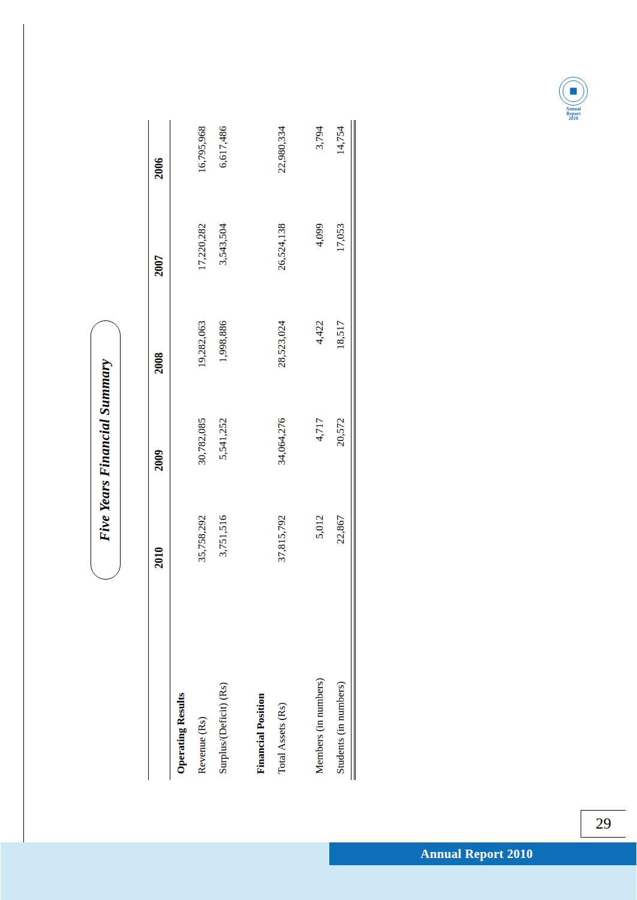Annual
Report
2010
Five Years Financial Summary
| | 2010 | 2009 | 2008 | 2007 | 2006 |
| --- | --- | --- | --- | --- | --- |
| Operating Results | | | | | |
| Revenue (Rs) | 35,758,292 | 30,782,085 | 19,282,063 | 17,220,282 | 16,795,968 |
| Surplus/(Deficit) (Rs) | 3,751,516 | 5,541,252 | 1,998,886 | 3,543,504 | 6,617,486 |
| Financial Position | | | | | |
| Total Assets (Rs) | 37,815,792 | 34,064,276 | 28,523,024 | 26,524,138 | 22,980,334 |
| Members (in numbers) | 5,012 | 4,717 | 4,422 | 4,099 | 3,794 |
| Students (in numbers) | 22,867 | 20,572 | 18,517 | 17,053 | 14,754 |
29
Annual Report 2010